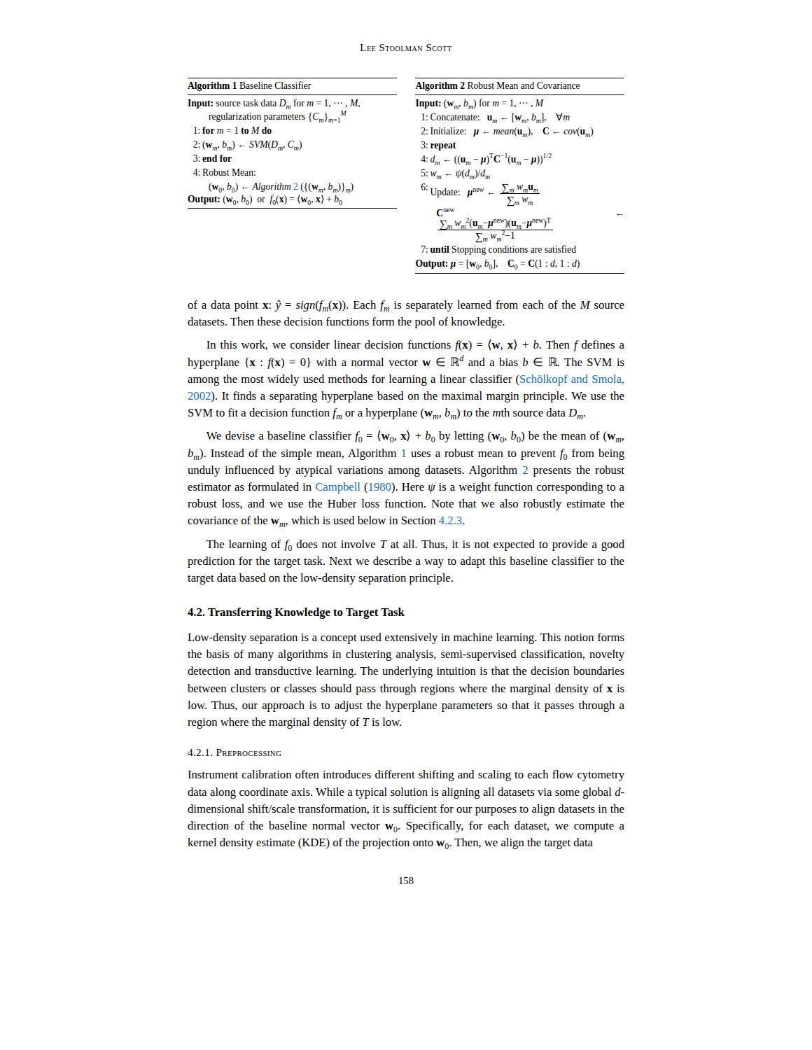Lee Stoolman Scott
Algorithm 1 Baseline Classifier
Input: source task data Dm for m = 1, ··· , M,
regularization parameters {Cm}m=1M
for m = 1 to M do
(wm, bm) ← SVM(Dm, Cm)
end for
Robust Mean:
(w0, b0) ← Algorithm 2 ({(wm, bm)}m)
Output: (w0, b0) or f0(x) = ⟨w0, x⟩ + b0
Algorithm 2 Robust Mean and Covariance
Input: (wm, bm) for m = 1, ··· , M
Concatenate: um ← [wm, bm], ∀m
Initialize: μ ← mean(um), C ← cov(um)
repeat
dm ← ((um − μ)TC−1(um − μ))1/2
wm ← ψ(dm)/dm
Update: μnew ← ∑m wmum ∑m wm
Cnew ←
∑m wm2(um−μnew)(um−μnew)T ∑m wm2−1
until Stopping conditions are satisfied
Output: μ = [w0, b0], C0 = C(1 : d, 1 : d)
of a data point x: ŷ = sign(fm(x)). Each fm is separately learned from each of the M source datasets. Then these decision functions form the pool of knowledge.
In this work, we consider linear decision functions f(x) = ⟨w, x⟩ + b. Then f defines a hyperplane {x : f(x) = 0} with a normal vector w ∈ ℝd and a bias b ∈ ℝ. The SVM is among the most widely used methods for learning a linear classifier (Schölkopf and Smola, 2002). It finds a separating hyperplane based on the maximal margin principle. We use the SVM to fit a decision function fm or a hyperplane (wm, bm) to the mth source data Dm.
We devise a baseline classifier f0 = ⟨w0, x⟩ + b0 by letting (w0, b0) be the mean of (wm, bm). Instead of the simple mean, Algorithm 1 uses a robust mean to prevent f0 from being unduly influenced by atypical variations among datasets. Algorithm 2 presents the robust estimator as formulated in Campbell (1980). Here ψ is a weight function corresponding to a robust loss, and we use the Huber loss function. Note that we also robustly estimate the covariance of the wm, which is used below in Section 4.2.3.
The learning of f0 does not involve T at all. Thus, it is not expected to provide a good prediction for the target task. Next we describe a way to adapt this baseline classifier to the target data based on the low-density separation principle.
4.2. Transferring Knowledge to Target Task
Low-density separation is a concept used extensively in machine learning. This notion forms the basis of many algorithms in clustering analysis, semi-supervised classification, novelty detection and transductive learning. The underlying intuition is that the decision boundaries between clusters or classes should pass through regions where the marginal density of x is low. Thus, our approach is to adjust the hyperplane parameters so that it passes through a region where the marginal density of T is low.
4.2.1. Preprocessing
Instrument calibration often introduces different shifting and scaling to each flow cytometry data along coordinate axis. While a typical solution is aligning all datasets via some global d-dimensional shift/scale transformation, it is sufficient for our purposes to align datasets in the direction of the baseline normal vector w0. Specifically, for each dataset, we compute a kernel density estimate (KDE) of the projection onto w0. Then, we align the target data
158